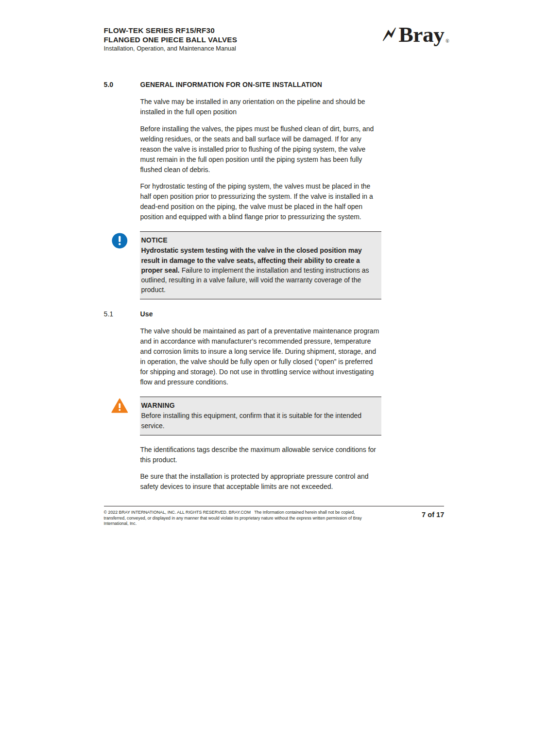Flow-Tek Series RF15/RF30
Flanged One Piece Ball Valves
Installation, Operation, and Maintenance Manual
🗲 Bray®
5.0
General Information for On-Site Installation
The valve may be installed in any orientation on the pipeline and should be installed in the full open position
Before installing the valves, the pipes must be flushed clean of dirt, burrs, and welding residues, or the seats and ball surface will be damaged. If for any reason the valve is installed prior to flushing of the piping system, the valve must remain in the full open position until the piping system has been fully flushed clean of debris.
For hydrostatic testing of the piping system, the valves must be placed in the half open position prior to pressurizing the system. If the valve is installed in a dead-end position on the piping, the valve must be placed in the half open position and equipped with a blind flange prior to pressurizing the system.
NOTICE
Hydrostatic system testing with the valve in the closed position may result in damage to the valve seats, affecting their ability to create a proper seal. Failure to implement the installation and testing instructions as outlined, resulting in a valve failure, will void the warranty coverage of the product.
5.1
Use
The valve should be maintained as part of a preventative maintenance program and in accordance with manufacturer’s recommended pressure, temperature and corrosion limits to insure a long service life. During shipment, storage, and in operation, the valve should be fully open or fully closed (“open” is preferred for shipping and storage). Do not use in throttling service without investigating flow and pressure conditions.
WARNING
Before installing this equipment, confirm that it is suitable for the intended service.
The identifications tags describe the maximum allowable service conditions for this product.
Be sure that the installation is protected by appropriate pressure control and safety devices to insure that acceptable limits are not exceeded.
© 2022 BRAY INTERNATIONAL, INC. ALL RIGHTS RESERVED. BRAY.COM The Information contained herein shall not be copied, transferred, conveyed, or displayed in any manner that would violate its proprietary nature without the express written permission of Bray International, Inc.
7 of 17